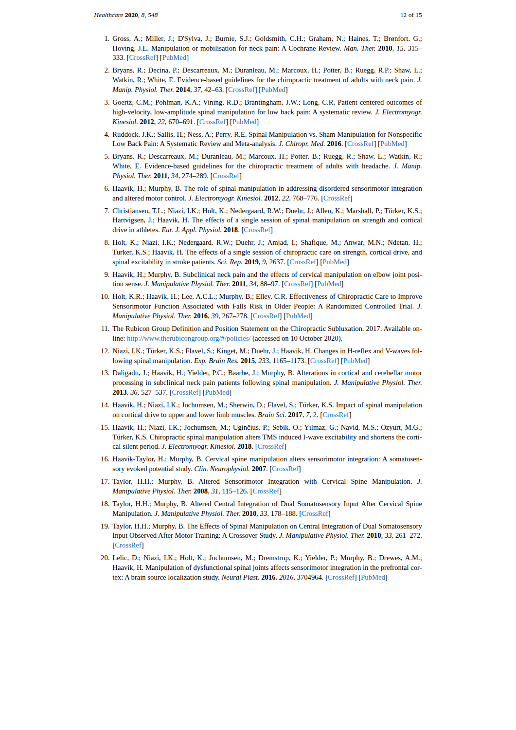Healthcare 2020, 8, 548 12 of 15
Gross, A.; Miller, J.; D'Sylva, J.; Burnie, S.J.; Goldsmith, C.H.; Graham, N.; Haines, T.; Brønfort, G.; Hoving, J.L. Manipulation or mobilisation for neck pain: A Cochrane Review. Man. Ther. 2010, 15, 315–333. [CrossRef] [PubMed]
Bryans, R.; Decina, P.; Descarreaux, M.; Duranleau, M.; Marcoux, H.; Potter, B.; Ruegg, R.P.; Shaw, L.; Watkin, R.; White, E. Evidence-based guidelines for the chiropractic treatment of adults with neck pain. J. Manip. Physiol. Ther. 2014, 37, 42–63. [CrossRef] [PubMed]
Goertz, C.M.; Pohlman, K.A.; Vining, R.D.; Brantingham, J.W.; Long, C.R. Patient-centered outcomes of high-velocity, low-amplitude spinal manipulation for low back pain: A systematic review. J. Electromyogr. Kinesiol. 2012, 22, 670–691. [CrossRef] [PubMed]
Ruddock, J.K.; Sallis, H.; Ness, A.; Perry, R.E. Spinal Manipulation vs. Sham Manipulation for Nonspecific Low Back Pain: A Systematic Review and Meta-analysis. J. Chiropr. Med. 2016. [CrossRef] [PubMed]
Bryans, R.; Descarreaux, M.; Duranleau, M.; Marcoux, H.; Potter, B.; Ruegg, R.; Shaw, L.; Watkin, R.; White, E. Evidence-based guidelines for the chiropractic treatment of adults with headache. J. Manip. Physiol. Ther. 2011, 34, 274–289. [CrossRef]
Haavik, H.; Murphy, B. The role of spinal manipulation in addressing disordered sensorimotor integration and altered motor control. J. Electromyogr. Kinesiol. 2012, 22, 768–776. [CrossRef]
Christiansen, T.L.; Niazi, I.K.; Holt, K.; Nedergaard, R.W.; Duehr, J.; Allen, K.; Marshall, P.; Türker, K.S.; Hartvigsen, J.; Haavik, H. The effects of a single session of spinal manipulation on strength and cortical drive in athletes. Eur. J. Appl. Physiol. 2018. [CrossRef]
Holt, K.; Niazi, I.K.; Nedergaard, R.W.; Duehr, J.; Amjad, I.; Shafique, M.; Anwar, M.N.; Ndetan, H.; Turker, K.S.; Haavik, H. The effects of a single session of chiropractic care on strength, cortical drive, and spinal excitability in stroke patients. Sci. Rep. 2019, 9, 2637. [CrossRef] [PubMed]
Haavik, H.; Murphy, B. Subclinical neck pain and the effects of cervical manipulation on elbow joint position sense. J. Manipulative Physiol. Ther. 2011, 34, 88–97. [CrossRef] [PubMed]
Holt, K.R.; Haavik, H.; Lee, A.C.L.; Murphy, B.; Elley, C.R. Effectiveness of Chiropractic Care to Improve Sensorimotor Function Associated with Falls Risk in Older People: A Randomized Controlled Trial. J. Manipulative Physiol. Ther. 2016, 39, 267–278. [CrossRef] [PubMed]
The Rubicon Group Definition and Position Statement on the Chiropractic Subluxation. 2017. Available online: http://www.therubicongroup.org/#/policies/ (accessed on 10 October 2020).
Niazi, I.K.; Türker, K.S.; Flavel, S.; Kinget, M.; Duehr, J.; Haavik, H. Changes in H-reflex and V-waves following spinal manipulation. Exp. Brain Res. 2015, 233, 1165–1173. [CrossRef] [PubMed]
Daligadu, J.; Haavik, H.; Yielder, P.C.; Baarbe, J.; Murphy, B. Alterations in cortical and cerebellar motor processing in subclinical neck pain patients following spinal manipulation. J. Manipulative Physiol. Ther. 2013, 36, 527–537. [CrossRef] [PubMed]
Haavik, H.; Niazi, I.K.; Jochumsen, M.; Sherwin, D.; Flavel, S.; Türker, K.S. Impact of spinal manipulation on cortical drive to upper and lower limb muscles. Brain Sci. 2017, 7, 2. [CrossRef]
Haavik, H.; Niazi, I.K.; Jochumsen, M.; Uginčius, P.; Sebik, O.; Yılmaz, G.; Navid, M.S.; Özyurt, M.G.; Türker, K.S. Chiropractic spinal manipulation alters TMS induced I-wave excitability and shortens the cortical silent period. J. Electromyogr. Kinesiol. 2018. [CrossRef]
Haavik-Taylor, H.; Murphy, B. Cervical spine manipulation alters sensorimotor integration: A somatosensory evoked potential study. Clin. Neurophysiol. 2007. [CrossRef]
Taylor, H.H.; Murphy, B. Altered Sensorimotor Integration with Cervical Spine Manipulation. J. Manipulative Physiol. Ther. 2008, 31, 115–126. [CrossRef]
Taylor, H.H.; Murphy, B. Altered Central Integration of Dual Somatosensory Input After Cervical Spine Manipulation. J. Manipulative Physiol. Ther. 2010, 33, 178–188. [CrossRef]
Taylor, H.H.; Murphy, B. The Effects of Spinal Manipulation on Central Integration of Dual Somatosensory Input Observed After Motor Training: A Crossover Study. J. Manipulative Physiol. Ther. 2010, 33, 261–272. [CrossRef]
Lelic, D.; Niazi, I.K.; Holt, K.; Jochumsen, M.; Dremstrup, K.; Yielder, P.; Murphy, B.; Drewes, A.M.; Haavik, H. Manipulation of dysfunctional spinal joints affects sensorimotor integration in the prefrontal cortex: A brain source localization study. Neural Plast. 2016, 2016, 3704964. [CrossRef] [PubMed]